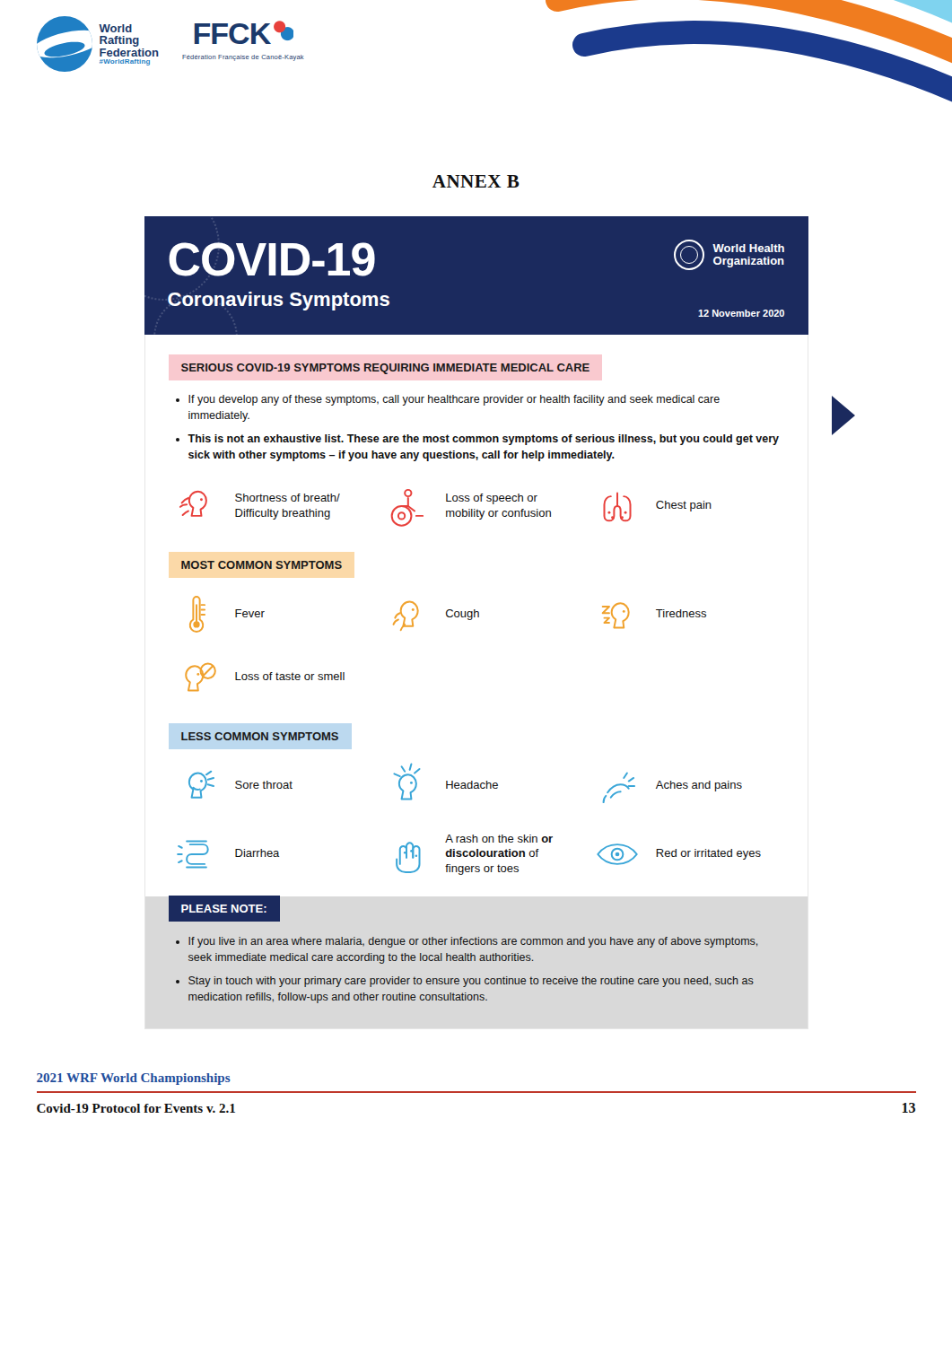World
Rafting
Federation
#WorldRafting
FFCK
Fédération Française de Canoë-Kayak
ANNEX B
COVID-19
Coronavirus Symptoms
World Health
Organization
12 November 2020
SERIOUS COVID-19 SYMPTOMS REQUIRING IMMEDIATE MEDICAL CARE
If you develop any of these symptoms, call your healthcare provider or health facility and seek medical care immediately.
This is not an exhaustive list. These are the most common symptoms of serious illness, but you could get very sick with other symptoms – if you have any questions, call for help immediately.
Shortness of breath/ Difficulty breathing
Loss of speech or mobility or confusion
Chest pain
MOST COMMON SYMPTOMS
Fever
Cough
Tiredness
Loss of taste or smell
LESS COMMON SYMPTOMS
Sore throat
Headache
Aches and pains
Diarrhea
A rash on the skin or discolouration of fingers or toes
Red or irritated eyes
PLEASE NOTE:
If you live in an area where malaria, dengue or other infections are common and you have any of above symptoms, seek immediate medical care according to the local health authorities.
Stay in touch with your primary care provider to ensure you continue to receive the routine care you need, such as medication refills, follow-ups and other routine consultations.
2021 WRF World Championships
Covid-19 Protocol for Events v. 2.1
13